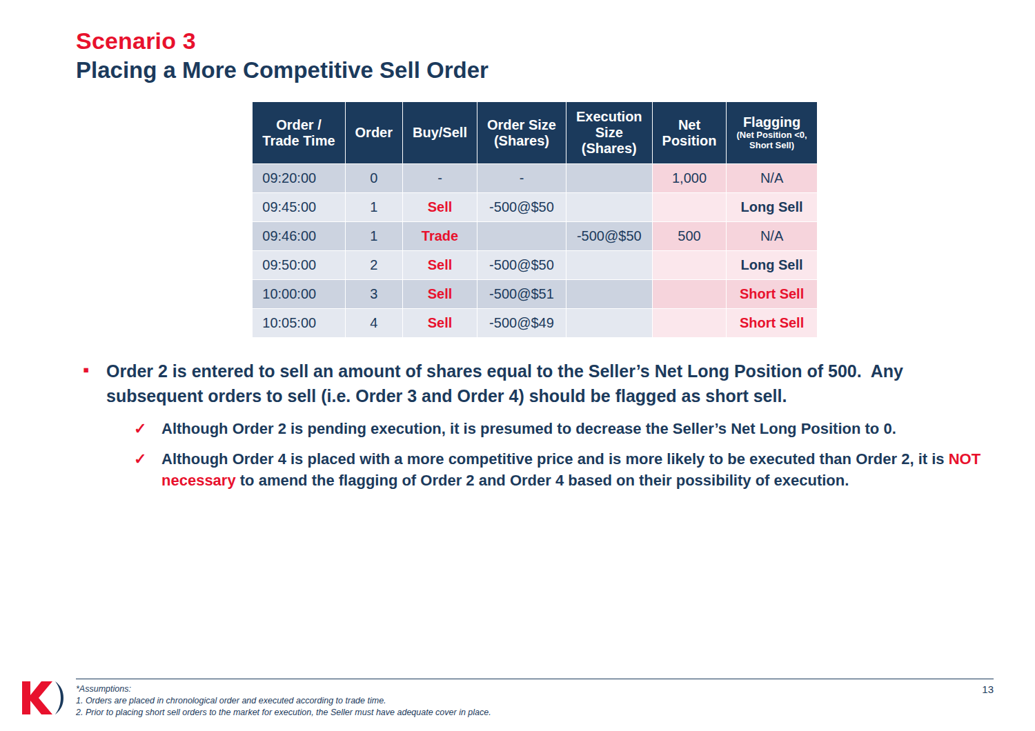Scenario 3
Placing a More Competitive Sell Order
| Order / Trade Time | Order | Buy/Sell | Order Size (Shares) | Execution Size (Shares) | Net Position | Flagging (Net Position <0, Short Sell) |
| --- | --- | --- | --- | --- | --- | --- |
| 09:20:00 | 0 | - | - | | 1,000 | N/A |
| 09:45:00 | 1 | Sell | -500@$50 | | | Long Sell |
| 09:46:00 | 1 | Trade | | -500@$50 | 500 | N/A |
| 09:50:00 | 2 | Sell | -500@$50 | | | Long Sell |
| 10:00:00 | 3 | Sell | -500@$51 | | | Short Sell |
| 10:05:00 | 4 | Sell | -500@$49 | | | Short Sell |
Order 2 is entered to sell an amount of shares equal to the Seller’s Net Long Position of 500. Any subsequent orders to sell (i.e. Order 3 and Order 4) should be flagged as short sell.
Although Order 2 is pending execution, it is presumed to decrease the Seller’s Net Long Position to 0.
Although Order 4 is placed with a more competitive price and is more likely to be executed than Order 2, it is NOT necessary to amend the flagging of Order 2 and Order 4 based on their possibility of execution.
13
*Assumptions:
1. Orders are placed in chronological order and executed according to trade time.
2. Prior to placing short sell orders to the market for execution, the Seller must have adequate cover in place.